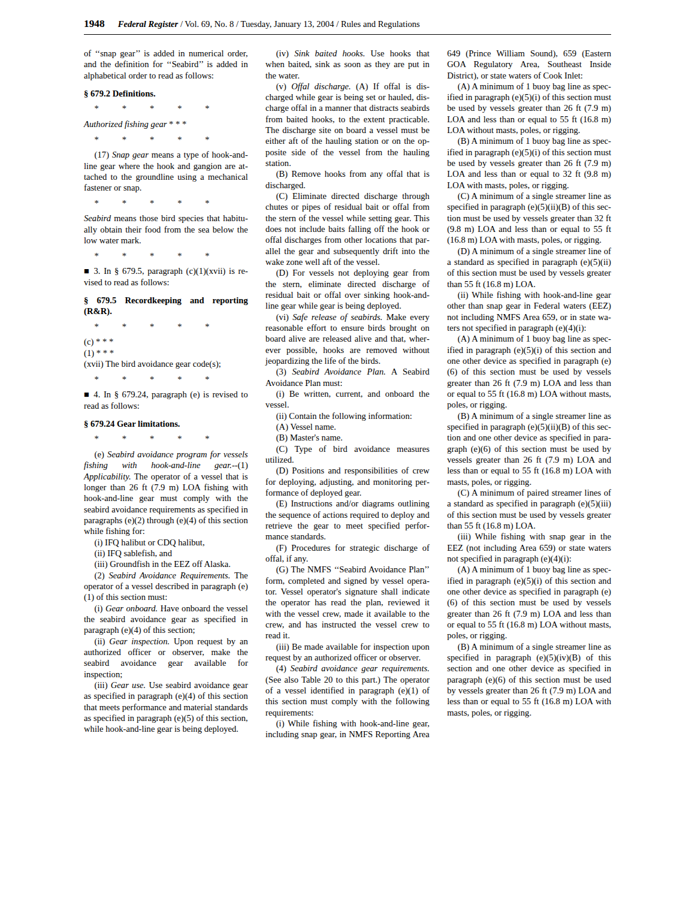1948 Federal Register / Vol. 69, No. 8 / Tuesday, January 13, 2004 / Rules and Regulations
of ‘‘snap gear’’ is added in numerical order, and the definition for ‘‘Seabird’’ is added in alphabetical order to read as follows:
§ 679.2 Definitions.
* * * * *
Authorized fishing gear * * *
* * * * *
(17) Snap gear means a type of hook-and-line gear where the hook and gangion are attached to the groundline using a mechanical fastener or snap.
* * * * *
Seabird means those bird species that habitually obtain their food from the sea below the low water mark.
* * * * *
■ 3. In § 679.5, paragraph (c)(1)(xvii) is revised to read as follows:
§ 679.5 Recordkeeping and reporting (R&R).
* * * * *
(c) * * *
(1) * * *
(xvii) The bird avoidance gear code(s);
* * * * *
■ 4. In § 679.24, paragraph (e) is revised to read as follows:
§ 679.24 Gear limitations.
* * * * *
(e) Seabird avoidance program for vessels fishing with hook-and-line gear.--(1) Applicability. The operator of a vessel that is longer than 26 ft (7.9 m) LOA fishing with hook-and-line gear must comply with the seabird avoidance requirements as specified in paragraphs (e)(2) through (e)(4) of this section while fishing for:
(i) IFQ halibut or CDQ halibut,
(ii) IFQ sablefish, and
(iii) Groundfish in the EEZ off Alaska.
(2) Seabird Avoidance Requirements. The operator of a vessel described in paragraph (e)(1) of this section must:
(i) Gear onboard. Have onboard the vessel the seabird avoidance gear as specified in paragraph (e)(4) of this section;
(ii) Gear inspection. Upon request by an authorized officer or observer, make the seabird avoidance gear available for inspection;
(iii) Gear use. Use seabird avoidance gear as specified in paragraph (e)(4) of this section that meets performance and material standards as specified in paragraph (e)(5) of this section, while hook-and-line gear is being deployed.
(iv) Sink baited hooks. Use hooks that when baited, sink as soon as they are put in the water.
(v) Offal discharge. (A) If offal is discharged while gear is being set or hauled, discharge offal in a manner that distracts seabirds from baited hooks, to the extent practicable. The discharge site on board a vessel must be either aft of the hauling station or on the opposite side of the vessel from the hauling station.
(B) Remove hooks from any offal that is discharged.
(C) Eliminate directed discharge through chutes or pipes of residual bait or offal from the stern of the vessel while setting gear. This does not include baits falling off the hook or offal discharges from other locations that parallel the gear and subsequently drift into the wake zone well aft of the vessel.
(D) For vessels not deploying gear from the stern, eliminate directed discharge of residual bait or offal over sinking hook-and-line gear while gear is being deployed.
(vi) Safe release of seabirds. Make every reasonable effort to ensure birds brought on board alive are released alive and that, wherever possible, hooks are removed without jeopardizing the life of the birds.
(3) Seabird Avoidance Plan. A Seabird Avoidance Plan must:
(i) Be written, current, and onboard the vessel.
(ii) Contain the following information:
(A) Vessel name.
(B) Master's name.
(C) Type of bird avoidance measures utilized.
(D) Positions and responsibilities of crew for deploying, adjusting, and monitoring performance of deployed gear.
(E) Instructions and/or diagrams outlining the sequence of actions required to deploy and retrieve the gear to meet specified performance standards.
(F) Procedures for strategic discharge of offal, if any.
(G) The NMFS ‘‘Seabird Avoidance Plan’’ form, completed and signed by vessel operator. Vessel operator's signature shall indicate the operator has read the plan, reviewed it with the vessel crew, made it available to the crew, and has instructed the vessel crew to read it.
(iii) Be made available for inspection upon request by an authorized officer or observer.
(4) Seabird avoidance gear requirements. (See also Table 20 to this part.) The operator of a vessel identified in paragraph (e)(1) of this section must comply with the following requirements:
(i) While fishing with hook-and-line gear, including snap gear, in NMFS Reporting Area 649 (Prince William Sound), 659 (Eastern GOA Regulatory Area, Southeast Inside District), or state waters of Cook Inlet:
(A) A minimum of 1 buoy bag line as specified in paragraph (e)(5)(i) of this section must be used by vessels greater than 26 ft (7.9 m) LOA and less than or equal to 55 ft (16.8 m) LOA without masts, poles, or rigging.
(B) A minimum of 1 buoy bag line as specified in paragraph (e)(5)(i) of this section must be used by vessels greater than 26 ft (7.9 m) LOA and less than or equal to 32 ft (9.8 m) LOA with masts, poles, or rigging.
(C) A minimum of a single streamer line as specified in paragraph (e)(5)(ii)(B) of this section must be used by vessels greater than 32 ft (9.8 m) LOA and less than or equal to 55 ft (16.8 m) LOA with masts, poles, or rigging.
(D) A minimum of a single streamer line of a standard as specified in paragraph (e)(5)(ii) of this section must be used by vessels greater than 55 ft (16.8 m) LOA.
(ii) While fishing with hook-and-line gear other than snap gear in Federal waters (EEZ) not including NMFS Area 659, or in state waters not specified in paragraph (e)(4)(i):
(A) A minimum of 1 buoy bag line as specified in paragraph (e)(5)(i) of this section and one other device as specified in paragraph (e)(6) of this section must be used by vessels greater than 26 ft (7.9 m) LOA and less than or equal to 55 ft (16.8 m) LOA without masts, poles, or rigging.
(B) A minimum of a single streamer line as specified in paragraph (e)(5)(ii)(B) of this section and one other device as specified in paragraph (e)(6) of this section must be used by vessels greater than 26 ft (7.9 m) LOA and less than or equal to 55 ft (16.8 m) LOA with masts, poles, or rigging.
(C) A minimum of paired streamer lines of a standard as specified in paragraph (e)(5)(iii) of this section must be used by vessels greater than 55 ft (16.8 m) LOA.
(iii) While fishing with snap gear in the EEZ (not including Area 659) or state waters not specified in paragraph (e)(4)(i):
(A) A minimum of 1 buoy bag line as specified in paragraph (e)(5)(i) of this section and one other device as specified in paragraph (e)(6) of this section must be used by vessels greater than 26 ft (7.9 m) LOA and less than or equal to 55 ft (16.8 m) LOA without masts, poles, or rigging.
(B) A minimum of a single streamer line as specified in paragraph (e)(5)(iv)(B) of this section and one other device as specified in paragraph (e)(6) of this section must be used by vessels greater than 26 ft (7.9 m) LOA and less than or equal to 55 ft (16.8 m) LOA with masts, poles, or rigging.